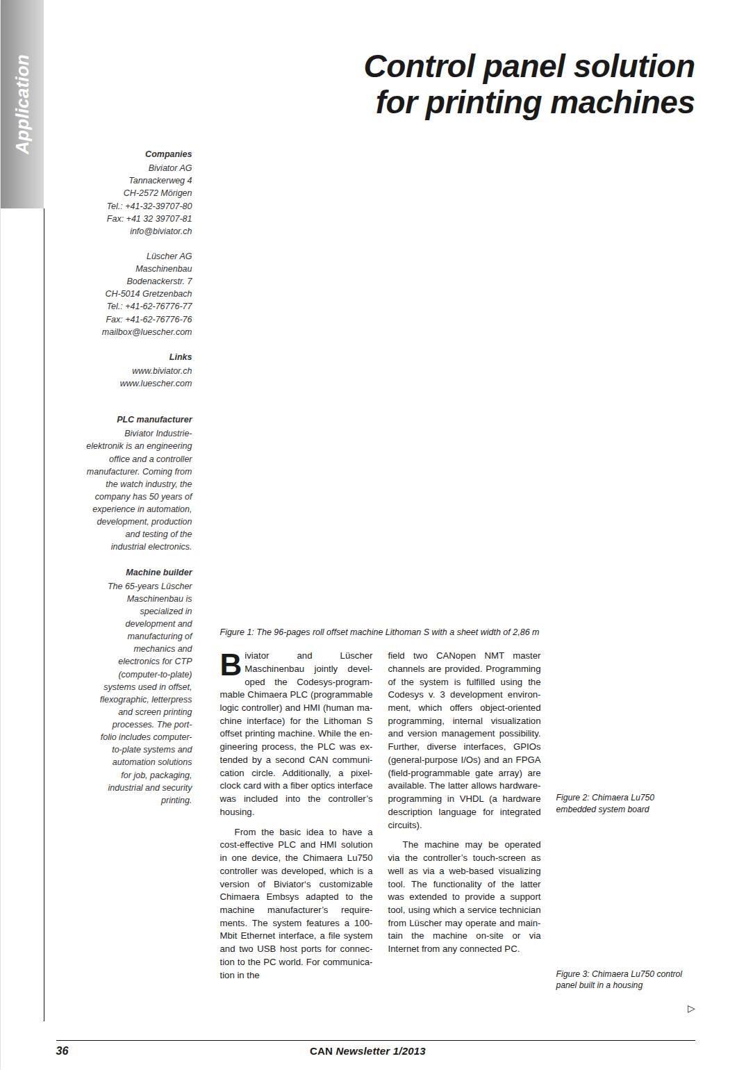Application
Control panel solution
for printing machines
Companies
Biviator AG
Tannackerweg 4
CH-2572 Mörigen
Tel.: +41-32-39707-80
Fax: +41 32 39707-81
info@biviator.ch
Lüscher AG
Maschinenbau
Bodenackerstr. 7
CH-5014 Gretzenbach
Tel.: +41-62-76776-77
Fax: +41-62-76776-76
mailbox@luescher.com
Links
www.biviator.ch
www.luescher.com
PLC manufacturer
Biviator Industrie-
elektronik is an engineering
office and a controller
manufacturer. Coming from
the watch industry, the
company has 50 years of
experience in automation,
development, production
and testing of the
industrial electronics.
Machine builder
The 65-years Lüscher
Maschinenbau is
specialized in
development and
manufacturing of
mechanics and
electronics for CTP
(computer-to-plate)
systems used in offset,
flexographic, letterpress
and screen printing
processes. The port-
folio includes computer-
to-plate systems and
automation solutions
for job, packaging,
industrial and security
printing.
Figure 1: The 96-pages roll offset machine Lithoman S with a sheet width of 2,86 m
Biviator and Lüscher Maschinenbau jointly developed the Codesys-programmable Chimaera PLC (programmable logic controller) and HMI (human machine interface) for the Lithoman S offset printing machine. While the engineering process, the PLC was extended by a second CAN communication circle. Additionally, a pixel-clock card with a fiber optics interface was included into the controller’s housing.
From the basic idea to have a cost-effective PLC and HMI solution in one device, the Chimaera Lu750 controller was developed, which is a version of Biviator‘s customizable Chimaera Embsys adapted to the machine manufacturer’s requirements. The system features a 100-Mbit Ethernet interface, a file system and two USB host ports for connection to the PC world. For communication in the
field two CANopen NMT master channels are provided. Programming of the system is fulfilled using the Codesys v. 3 development environment, which offers object-oriented programming, internal visualization and version management possibility. Further, diverse interfaces, GPIOs (general-purpose I/Os) and an FPGA (field-programmable gate array) are available. The latter allows hardware-programming in VHDL (a hardware description language for integrated circuits).
The machine may be operated via the controller’s touch-screen as well as via a web-based visualizing tool. The functionality of the latter was extended to provide a support tool, using which a service technician from Lüscher may operate and maintain the machine on-site or via Internet from any connected PC.
Figure 2: Chimaera Lu750 embedded system board
Figure 3: Chimaera Lu750 control panel built in a housing
▷
36
CAN Newsletter 1/2013